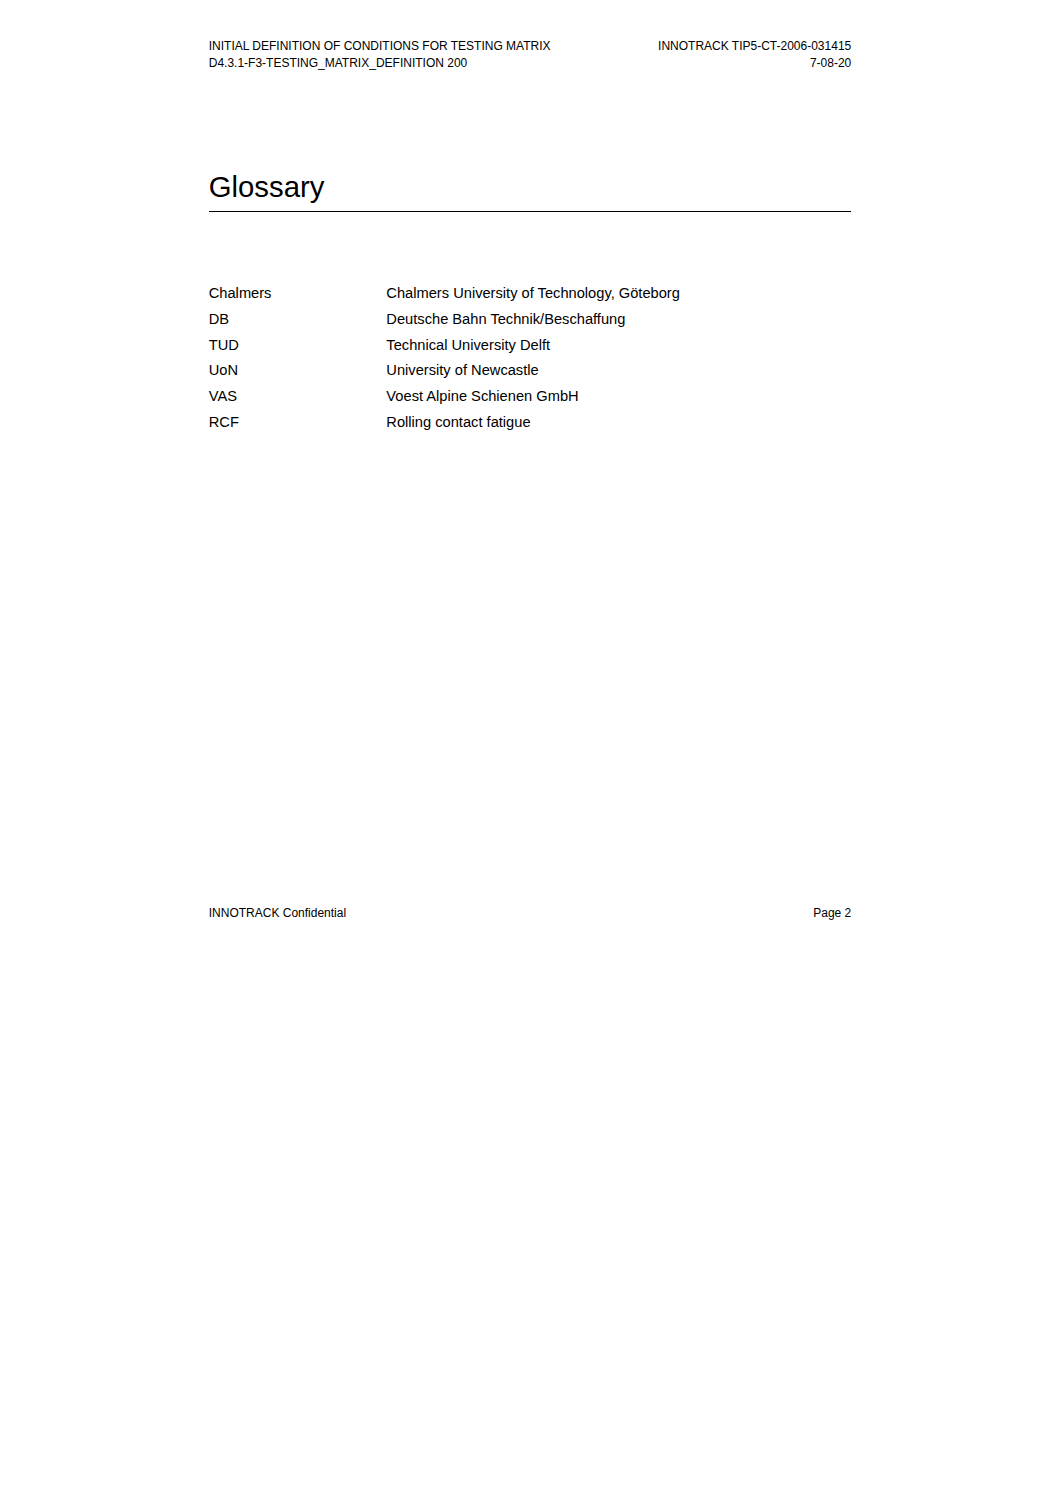INITIAL DEFINITION OF CONDITIONS FOR TESTING MATRIX
D4.3.1-F3-TESTING_MATRIX_DEFINITION 200
INNOTRACK TIP5-CT-2006-031415
7-08-20
Glossary
| Chalmers | Chalmers University of Technology, Göteborg |
| DB | Deutsche Bahn Technik/Beschaffung |
| TUD | Technical University Delft |
| UoN | University of Newcastle |
| VAS | Voest Alpine Schienen GmbH |
| RCF | Rolling contact fatigue |
INNOTRACK Confidential Page 2